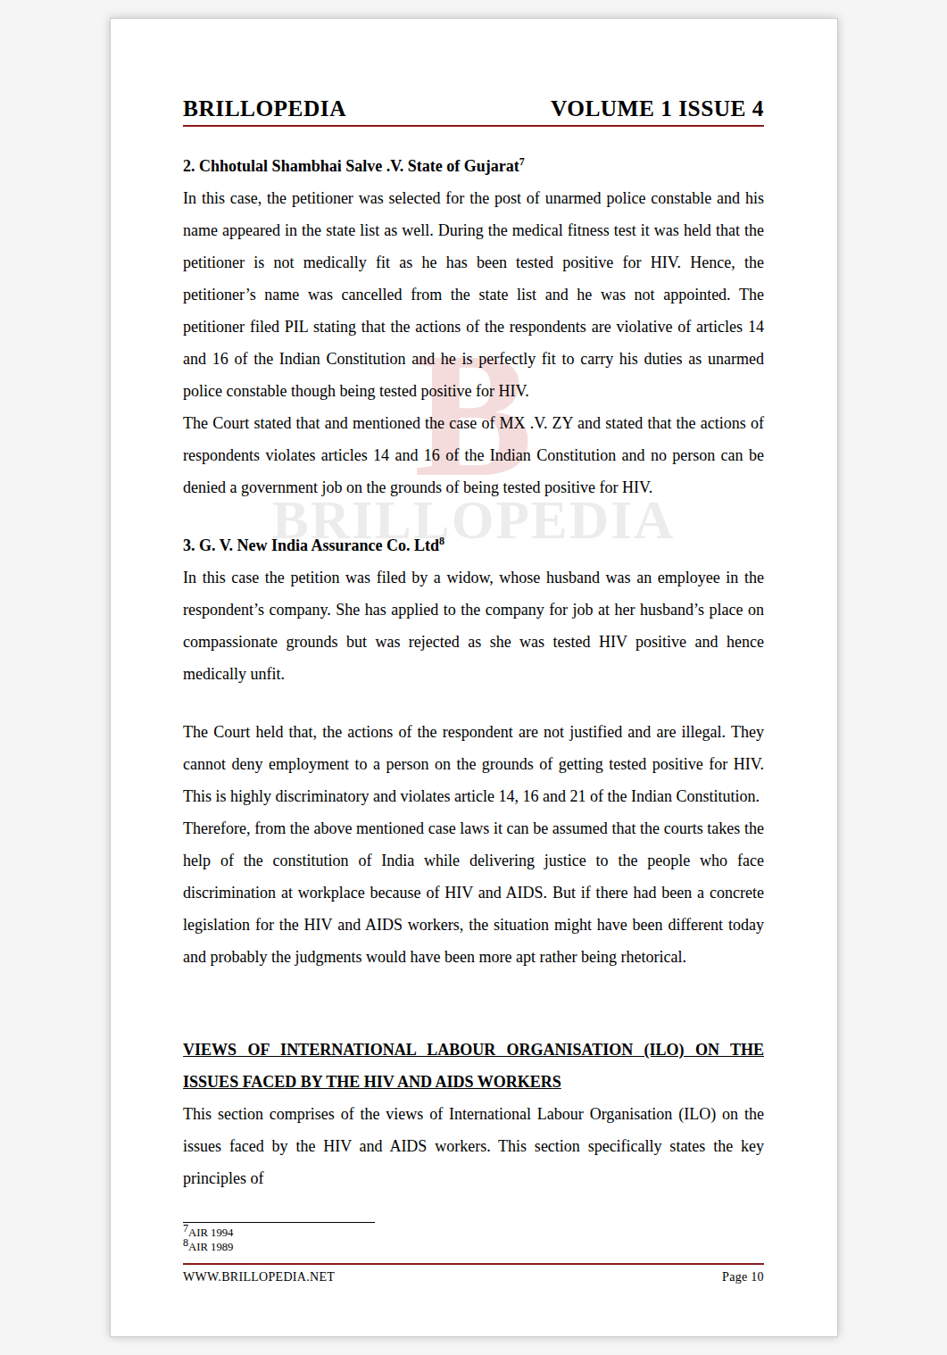B
BRILLOPEDIA
BRILLOPEDIA VOLUME 1 ISSUE 4
2. Chhotulal Shambhai Salve .V. State of Gujarat7
In this case, the petitioner was selected for the post of unarmed police constable and his name appeared in the state list as well. During the medical fitness test it was held that the petitioner is not medically fit as he has been tested positive for HIV. Hence, the petitioner’s name was cancelled from the state list and he was not appointed. The petitioner filed PIL stating that the actions of the respondents are violative of articles 14 and 16 of the Indian Constitution and he is perfectly fit to carry his duties as unarmed police constable though being tested positive for HIV.
The Court stated that and mentioned the case of MX .V. ZY and stated that the actions of respondents violates articles 14 and 16 of the Indian Constitution and no person can be denied a government job on the grounds of being tested positive for HIV.
3. G. V. New India Assurance Co. Ltd8
In this case the petition was filed by a widow, whose husband was an employee in the respondent’s company. She has applied to the company for job at her husband’s place on compassionate grounds but was rejected as she was tested HIV positive and hence medically unfit.
The Court held that, the actions of the respondent are not justified and are illegal. They cannot deny employment to a person on the grounds of getting tested positive for HIV. This is highly discriminatory and violates article 14, 16 and 21 of the Indian Constitution.
Therefore, from the above mentioned case laws it can be assumed that the courts takes the help of the constitution of India while delivering justice to the people who face discrimination at workplace because of HIV and AIDS. But if there had been a concrete legislation for the HIV and AIDS workers, the situation might have been different today and probably the judgments would have been more apt rather being rhetorical.
VIEWS OF INTERNATIONAL LABOUR ORGANISATION (ILO) ON THE ISSUES FACED BY THE HIV AND AIDS WORKERS
This section comprises of the views of International Labour Organisation (ILO) on the issues faced by the HIV and AIDS workers. This section specifically states the key principles of
7AIR 1994
8AIR 1989
WWW.BRILLOPEDIA.NET Page 10